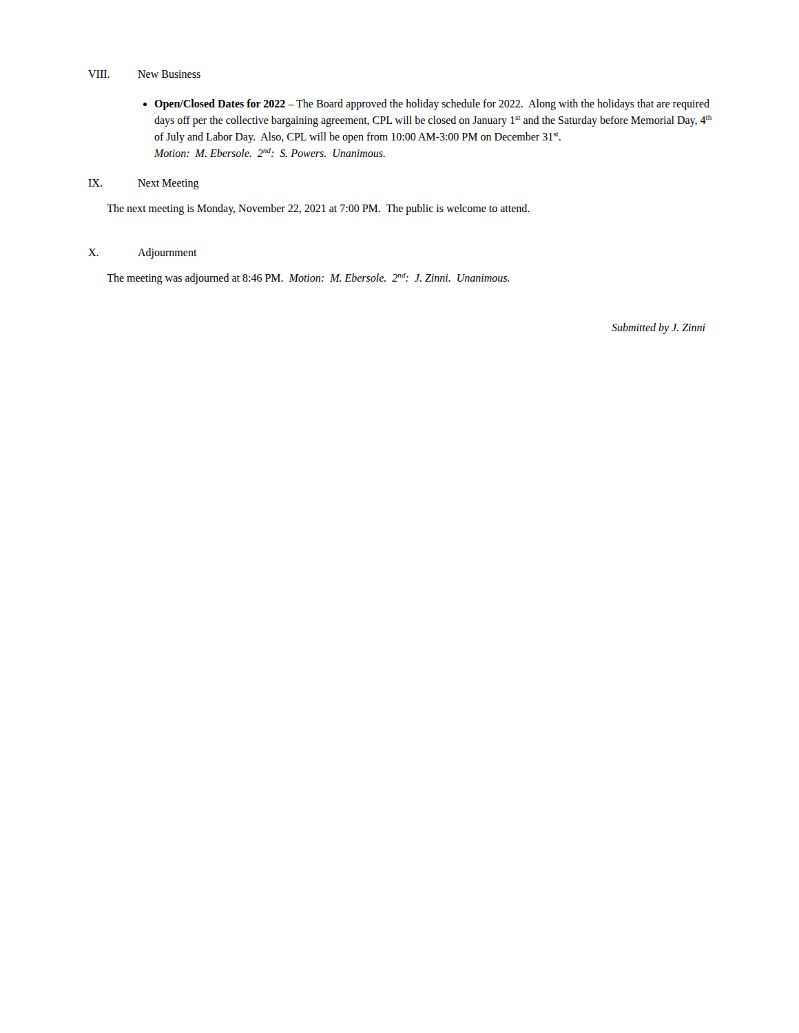VIII.
New Business
Open/Closed Dates for 2022 – The Board approved the holiday schedule for 2022. Along with the holidays that are required days off per the collective bargaining agreement, CPL will be closed on January 1st and the Saturday before Memorial Day, 4th of July and Labor Day. Also, CPL will be open from 10:00 AM-3:00 PM on December 31st.
Motion: M. Ebersole. 2nd: S. Powers. Unanimous.
IX.
Next Meeting
The next meeting is Monday, November 22, 2021 at 7:00 PM. The public is welcome to attend.
X.
Adjournment
The meeting was adjourned at 8:46 PM. Motion: M. Ebersole. 2nd: J. Zinni. Unanimous.
Submitted by J. Zinni